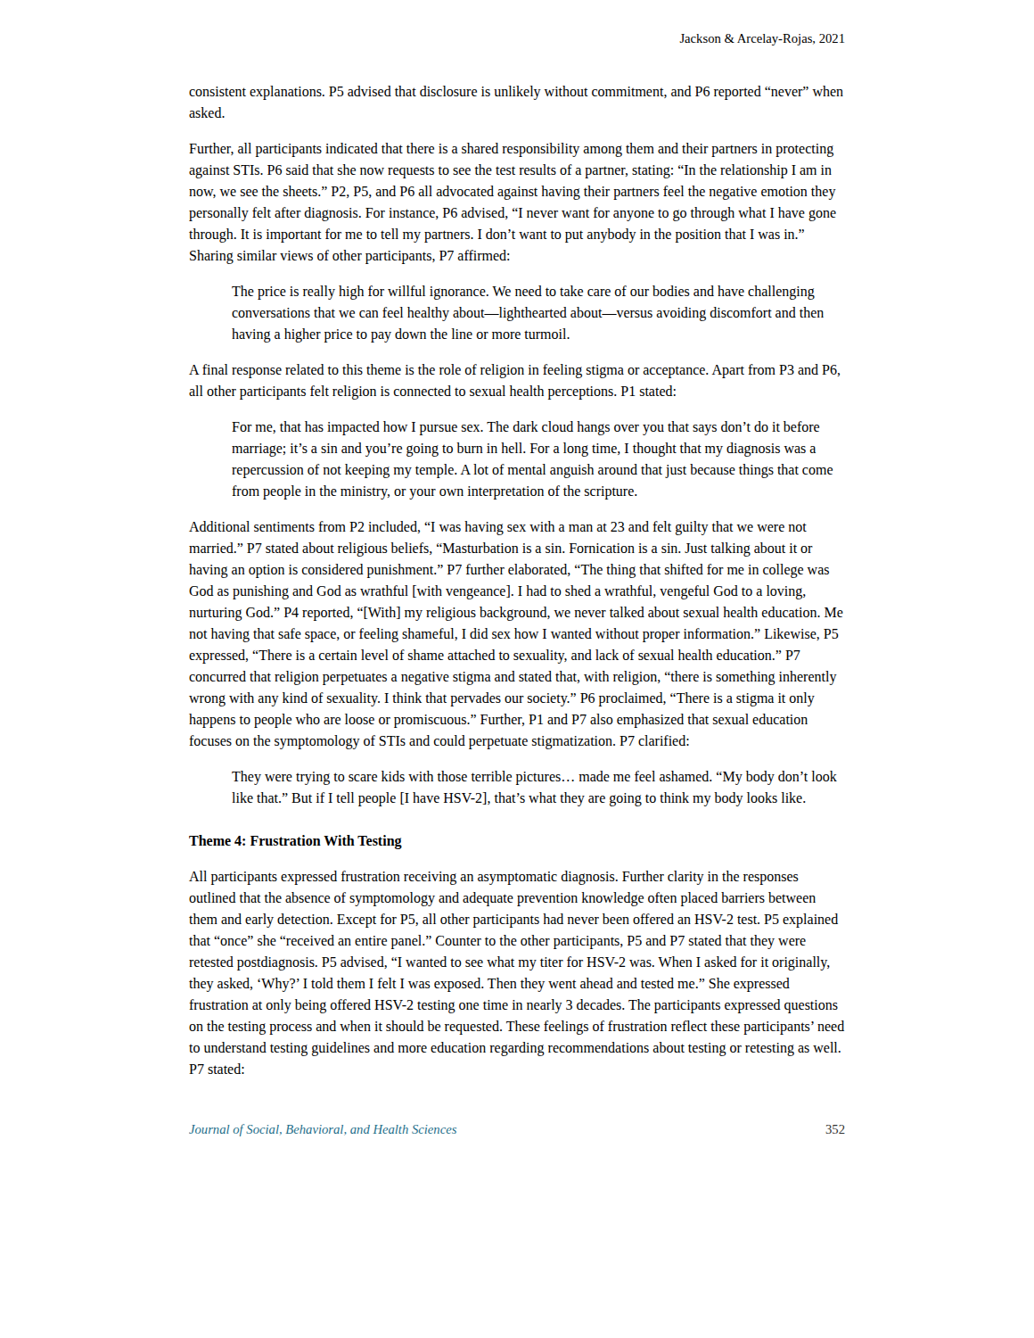Jackson & Arcelay-Rojas, 2021
consistent explanations. P5 advised that disclosure is unlikely without commitment, and P6 reported “never” when asked.
Further, all participants indicated that there is a shared responsibility among them and their partners in protecting against STIs. P6 said that she now requests to see the test results of a partner, stating: “In the relationship I am in now, we see the sheets.” P2, P5, and P6 all advocated against having their partners feel the negative emotion they personally felt after diagnosis. For instance, P6 advised, “I never want for anyone to go through what I have gone through. It is important for me to tell my partners. I don’t want to put anybody in the position that I was in.” Sharing similar views of other participants, P7 affirmed:
The price is really high for willful ignorance. We need to take care of our bodies and have challenging conversations that we can feel healthy about—lighthearted about—versus avoiding discomfort and then having a higher price to pay down the line or more turmoil.
A final response related to this theme is the role of religion in feeling stigma or acceptance. Apart from P3 and P6, all other participants felt religion is connected to sexual health perceptions. P1 stated:
For me, that has impacted how I pursue sex. The dark cloud hangs over you that says don’t do it before marriage; it’s a sin and you’re going to burn in hell. For a long time, I thought that my diagnosis was a repercussion of not keeping my temple. A lot of mental anguish around that just because things that come from people in the ministry, or your own interpretation of the scripture.
Additional sentiments from P2 included, “I was having sex with a man at 23 and felt guilty that we were not married.” P7 stated about religious beliefs, “Masturbation is a sin. Fornication is a sin. Just talking about it or having an option is considered punishment.” P7 further elaborated, “The thing that shifted for me in college was God as punishing and God as wrathful [with vengeance]. I had to shed a wrathful, vengeful God to a loving, nurturing God.” P4 reported, “[With] my religious background, we never talked about sexual health education. Me not having that safe space, or feeling shameful, I did sex how I wanted without proper information.” Likewise, P5 expressed, “There is a certain level of shame attached to sexuality, and lack of sexual health education.” P7 concurred that religion perpetuates a negative stigma and stated that, with religion, “there is something inherently wrong with any kind of sexuality. I think that pervades our society.” P6 proclaimed, “There is a stigma it only happens to people who are loose or promiscuous.” Further, P1 and P7 also emphasized that sexual education focuses on the symptomology of STIs and could perpetuate stigmatization. P7 clarified:
They were trying to scare kids with those terrible pictures… made me feel ashamed. “My body don’t look like that.” But if I tell people [I have HSV-2], that’s what they are going to think my body looks like.
Theme 4: Frustration With Testing
All participants expressed frustration receiving an asymptomatic diagnosis. Further clarity in the responses outlined that the absence of symptomology and adequate prevention knowledge often placed barriers between them and early detection. Except for P5, all other participants had never been offered an HSV-2 test. P5 explained that “once” she “received an entire panel.” Counter to the other participants, P5 and P7 stated that they were retested postdiagnosis. P5 advised, “I wanted to see what my titer for HSV-2 was. When I asked for it originally, they asked, ‘Why?’ I told them I felt I was exposed. Then they went ahead and tested me.” She expressed frustration at only being offered HSV-2 testing one time in nearly 3 decades. The participants expressed questions on the testing process and when it should be requested. These feelings of frustration reflect these participants’ need to understand testing guidelines and more education regarding recommendations about testing or retesting as well. P7 stated:
Journal of Social, Behavioral, and Health Sciences 352